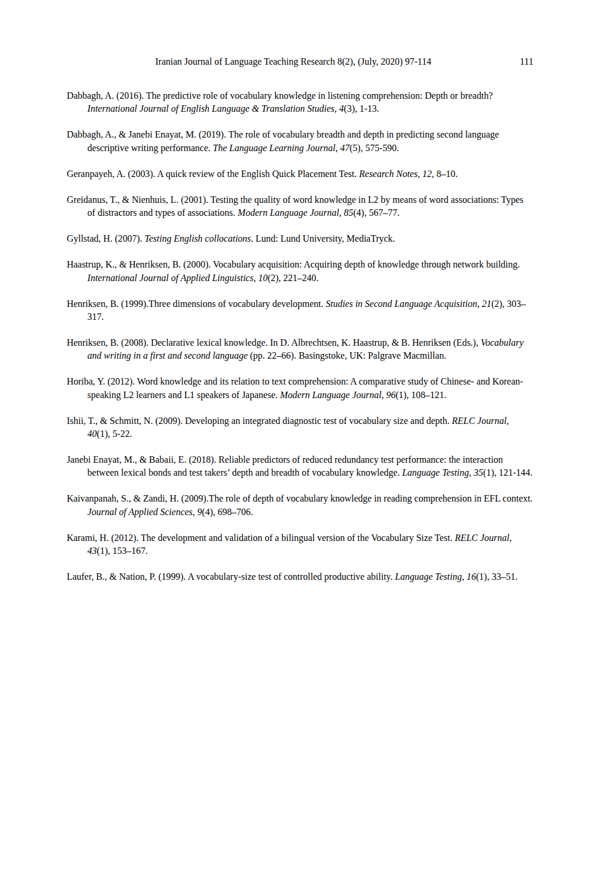Iranian Journal of Language Teaching Research 8(2), (July, 2020) 97-114 111
Dabbagh, A. (2016). The predictive role of vocabulary knowledge in listening comprehension: Depth or breadth? International Journal of English Language & Translation Studies, 4(3), 1-13.
Dabbagh, A., & Janebi Enayat, M. (2019). The role of vocabulary breadth and depth in predicting second language descriptive writing performance. The Language Learning Journal, 47(5), 575-590.
Geranpayeh, A. (2003). A quick review of the English Quick Placement Test. Research Notes, 12, 8–10.
Greidanus, T., & Nienhuis, L. (2001). Testing the quality of word knowledge in L2 by means of word associations: Types of distractors and types of associations. Modern Language Journal, 85(4), 567–77.
Gyllstad, H. (2007). Testing English collocations. Lund: Lund University, MediaTryck.
Haastrup, K., & Henriksen, B. (2000). Vocabulary acquisition: Acquiring depth of knowledge through network building. International Journal of Applied Linguistics, 10(2), 221–240.
Henriksen, B. (1999).Three dimensions of vocabulary development. Studies in Second Language Acquisition, 21(2), 303–317.
Henriksen, B. (2008). Declarative lexical knowledge. In D. Albrechtsen, K. Haastrup, & B. Henriksen (Eds.), Vocabulary and writing in a first and second language (pp. 22–66). Basingstoke, UK: Palgrave Macmillan.
Horiba, Y. (2012). Word knowledge and its relation to text comprehension: A comparative study of Chinese- and Korean-speaking L2 learners and L1 speakers of Japanese. Modern Language Journal, 96(1), 108–121.
Ishii, T., & Schmitt, N. (2009). Developing an integrated diagnostic test of vocabulary size and depth. RELC Journal, 40(1), 5-22.
Janebi Enayat, M., & Babaii, E. (2018). Reliable predictors of reduced redundancy test performance: the interaction between lexical bonds and test takers’ depth and breadth of vocabulary knowledge. Language Testing, 35(1), 121-144.
Kaivanpanah, S., & Zandi, H. (2009).The role of depth of vocabulary knowledge in reading comprehension in EFL context. Journal of Applied Sciences, 9(4), 698–706.
Karami, H. (2012). The development and validation of a bilingual version of the Vocabulary Size Test. RELC Journal, 43(1), 153–167.
Laufer, B., & Nation, P. (1999). A vocabulary-size test of controlled productive ability. Language Testing, 16(1), 33–51.